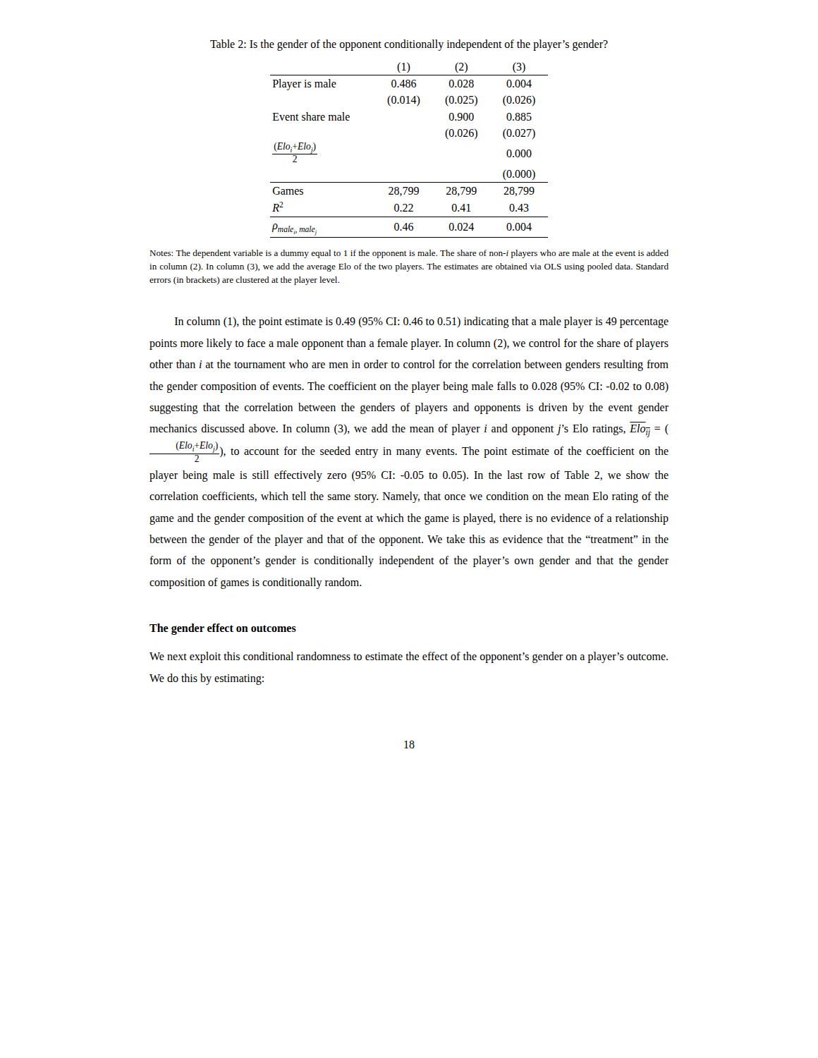Table 2: Is the gender of the opponent conditionally independent of the player’s gender?
| | (1) | (2) | (3) |
| Player is male | 0.486 | 0.028 | 0.004 |
| | (0.014) | (0.025) | (0.026) |
| Event share male | | 0.900 | 0.885 |
| | | (0.026) | (0.027) |
| ( Elo i + Elo j ) 2 | | | 0.000 |
| | | | (0.000) |
| Games | 28,799 | 28,799 | 28,799 |
| R 2 | 0.22 | 0.41 | 0.43 |
| ρ male i , male j | 0.46 | 0.024 | 0.004 |
Notes: The dependent variable is a dummy equal to 1 if the opponent is male. The share of non-i players who are male at the event is added in column (2). In column (3), we add the average Elo of the two players. The estimates are obtained via OLS using pooled data. Standard errors (in brackets) are clustered at the player level.
In column (1), the point estimate is 0.49 (95% CI: 0.46 to 0.51) indicating that a male player is 49 percentage points more likely to face a male opponent than a female player. In column (2), we control for the share of players other than i at the tournament who are men in order to control for the correlation between genders resulting from the gender composition of events. The coefficient on the player being male falls to 0.028 (95% CI: -0.02 to 0.08) suggesting that the correlation between the genders of players and opponents is driven by the event gender mechanics discussed above. In column (3), we add the mean of player i and opponent j’s Elo ratings, Eloij = ((Eloi+Eloj) 2), to account for the seeded entry in many events. The point estimate of the coefficient on the player being male is still effectively zero (95% CI: -0.05 to 0.05). In the last row of Table 2, we show the correlation coefficients, which tell the same story. Namely, that once we condition on the mean Elo rating of the game and the gender composition of the event at which the game is played, there is no evidence of a relationship between the gender of the player and that of the opponent. We take this as evidence that the “treatment” in the form of the opponent’s gender is conditionally independent of the player’s own gender and that the gender composition of games is conditionally random.
The gender effect on outcomes
We next exploit this conditional randomness to estimate the effect of the opponent’s gender on a player’s outcome. We do this by estimating:
18